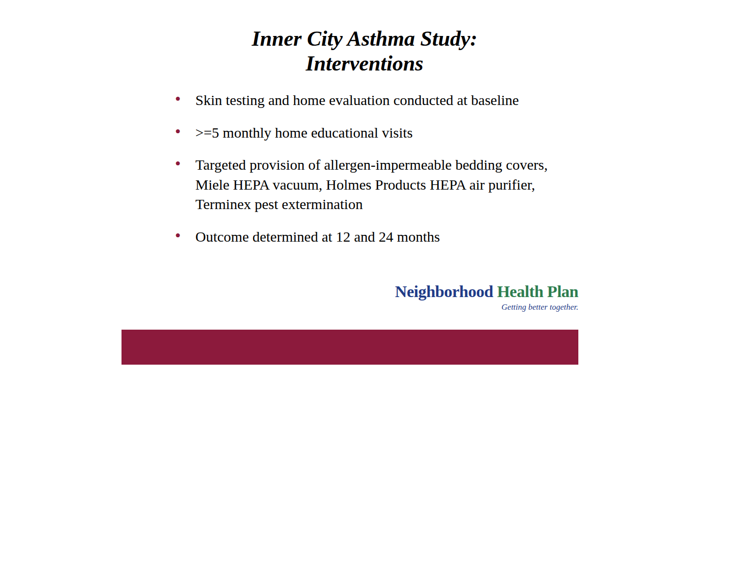Inner City Asthma Study:
Interventions
Skin testing and home evaluation conducted at baseline
>=5 monthly home educational visits
Targeted provision of allergen-impermeable bedding covers, Miele HEPA vacuum, Holmes Products HEPA air purifier, Terminex pest extermination
Outcome determined at 12 and 24 months
Neighborhood Health Plan
Getting better together.